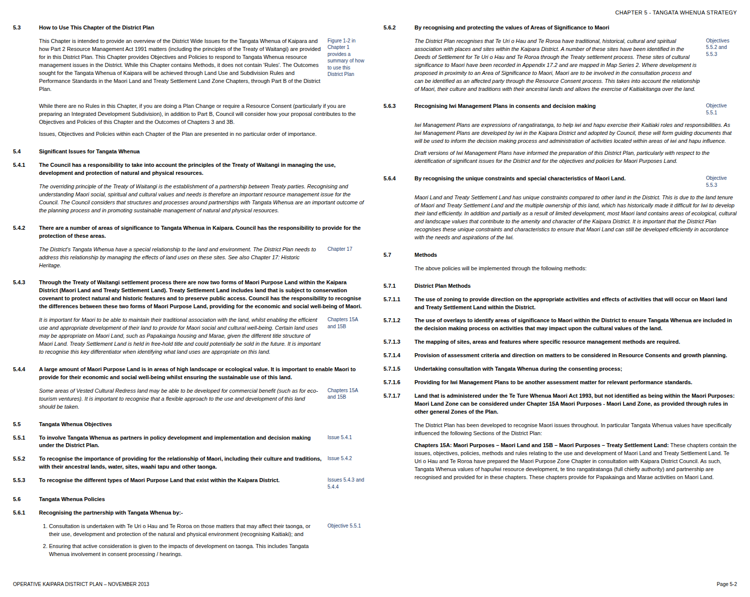CHAPTER 5 - TANGATA WHENUA STRATEGY
5.3
How to Use This Chapter of the District Plan
This Chapter is intended to provide an overview of the District Wide Issues for the Tangata Whenua of Kaipara and how Part 2 Resource Management Act 1991 matters (including the principles of the Treaty of Waitangi) are provided for in this District Plan. This Chapter provides Objectives and Policies to respond to Tangata Whenua resource management issues in the District. While this Chapter contains Methods, it does not contain 'Rules'. The Outcomes sought for the Tangata Whenua of Kaipara will be achieved through Land Use and Subdivision Rules and Performance Standards in the Maori Land and Treaty Settlement Land Zone Chapters, through Part B of the District Plan.
Figure 1-2 in Chapter 1 provides a summary of how to use this District Plan
While there are no Rules in this Chapter, if you are doing a Plan Change or require a Resource Consent (particularly if you are preparing an Integrated Development Subdivision), in addition to Part B, Council will consider how your proposal contributes to the Objectives and Policies of this Chapter and the Outcomes of Chapters 3 and 3B.
Issues, Objectives and Policies within each Chapter of the Plan are presented in no particular order of importance.
5.4
Significant Issues for Tangata Whenua
5.4.1
The Council has a responsibility to take into account the principles of the Treaty of Waitangi in managing the use, development and protection of natural and physical resources.
The overriding principle of the Treaty of Waitangi is the establishment of a partnership between Treaty parties. Recognising and understanding Maori social, spiritual and cultural values and needs is therefore an important resource management issue for the Council. The Council considers that structures and processes around partnerships with Tangata Whenua are an important outcome of the planning process and in promoting sustainable management of natural and physical resources.
5.4.2
There are a number of areas of significance to Tangata Whenua in Kaipara. Council has the responsibility to provide for the protection of these areas.
The District's Tangata Whenua have a special relationship to the land and environment. The District Plan needs to address this relationship by managing the effects of land uses on these sites. See also Chapter 17: Historic Heritage.
Chapter 17
5.4.3
Through the Treaty of Waitangi settlement process there are now two forms of Maori Purpose Land within the Kaipara District (Maori Land and Treaty Settlement Land). Treaty Settlement Land includes land that is subject to conservation covenant to protect natural and historic features and to preserve public access. Council has the responsibility to recognise the differences between these two forms of Maori Purpose Land, providing for the economic and social well-being of Maori.
It is important for Maori to be able to maintain their traditional association with the land, whilst enabling the efficient use and appropriate development of their land to provide for Maori social and cultural well-being. Certain land uses may be appropriate on Maori Land, such as Papakainga housing and Marae, given the different title structure of Maori Land. Treaty Settlement Land is held in free-hold title and could potentially be sold in the future. It is important to recognise this key differentiator when identifying what land uses are appropriate on this land.
Chapters 15A and 15B
5.4.4
A large amount of Maori Purpose Land is in areas of high landscape or ecological value. It is important to enable Maori to provide for their economic and social well-being whilst ensuring the sustainable use of this land.
Some areas of Vested Cultural Redress land may be able to be developed for commercial benefit (such as for eco-tourism ventures). It is important to recognise that a flexible approach to the use and development of this land should be taken.
Chapters 15A and 15B
5.5
Tangata Whenua Objectives
5.5.1
To involve Tangata Whenua as partners in policy development and implementation and decision making under the District Plan.
Issue 5.4.1
5.5.2
To recognise the importance of providing for the relationship of Maori, including their culture and traditions, with their ancestral lands, water, sites, waahi tapu and other taonga.
Issue 5.4.2
5.5.3
To recognise the different types of Maori Purpose Land that exist within the Kaipara District.
Issues 5.4.3 and 5.4.4
5.6
Tangata Whenua Policies
5.6.1
Recognising the partnership with Tangata Whenua by:-
Consultation is undertaken with Te Uri o Hau and Te Roroa on those matters that may affect their taonga, or their use, development and protection of the natural and physical environment (recognising Kaitiaki); and
Ensuring that active consideration is given to the impacts of development on taonga. This includes Tangata Whenua involvement in consent processing / hearings.
Objective 5.5.1
5.6.2
By recognising and protecting the values of Areas of Significance to Maori
The District Plan recognises that Te Uri o Hau and Te Roroa have traditional, historical, cultural and spiritual association with places and sites within the Kaipara District. A number of these sites have been identified in the Deeds of Settlement for Te Uri o Hau and Te Roroa through the Treaty settlement process. These sites of cultural significance to Maori have been recorded in Appendix 17.2 and are mapped in Map Series 2. Where development is proposed in proximity to an Area of Significance to Maori, Maori are to be involved in the consultation process and can be identified as an affected party through the Resource Consent process. This takes into account the relationship of Maori, their culture and traditions with their ancestral lands and allows the exercise of Kaitiakitanga over the land.
Objectives 5.5.2 and 5.5.3
5.6.3
Recognising Iwi Management Plans in consents and decision making
Objective 5.5.1
Iwi Management Plans are expressions of rangatiratanga, to help iwi and hapu exercise their Kaitiaki roles and responsibilities. As Iwi Management Plans are developed by iwi in the Kaipara District and adopted by Council, these will form guiding documents that will be used to inform the decision making process and administration of activities located within areas of iwi and hapu influence.
Draft versions of Iwi Management Plans have informed the preparation of this District Plan, particularly with respect to the identification of significant issues for the District and for the objectives and policies for Maori Purposes Land.
5.6.4
By recognising the unique constraints and special characteristics of Maori Land.
Objective 5.5.3
Maori Land and Treaty Settlement Land has unique constraints compared to other land in the District. This is due to the land tenure of Maori and Treaty Settlement Land and the multiple ownership of this land, which has historically made it difficult for Iwi to develop their land efficiently. In addition and partially as a result of limited development, most Maori land contains areas of ecological, cultural and landscape values that contribute to the amenity and character of the Kaipara District. It is important that the District Plan recognises these unique constraints and characteristics to ensure that Maori Land can still be developed efficiently in accordance with the needs and aspirations of the Iwi.
5.7
Methods
The above policies will be implemented through the following methods:
5.7.1
District Plan Methods
5.7.1.1
The use of zoning to provide direction on the appropriate activities and effects of activities that will occur on Maori land and Treaty Settlement Land within the District.
5.7.1.2
The use of overlays to identify areas of significance to Maori within the District to ensure Tangata Whenua are included in the decision making process on activities that may impact upon the cultural values of the land.
5.7.1.3
The mapping of sites, areas and features where specific resource management methods are required.
5.7.1.4
Provision of assessment criteria and direction on matters to be considered in Resource Consents and growth planning.
5.7.1.5
Undertaking consultation with Tangata Whenua during the consenting process;
5.7.1.6
Providing for Iwi Management Plans to be another assessment matter for relevant performance standards.
5.7.1.7
Land that is administered under the Te Ture Whenua Maori Act 1993, but not identified as being within the Maori Purposes: Maori Land Zone can be considered under Chapter 15A Maori Purposes - Maori Land Zone, as provided through rules in other general Zones of the Plan.
The District Plan has been developed to recognise Maori issues throughout. In particular Tangata Whenua values have specifically influenced the following Sections of the District Plan:
Chapters 15A: Maori Purposes – Maori Land and 15B – Maori Purposes – Treaty Settlement Land: These chapters contain the issues, objectives, policies, methods and rules relating to the use and development of Maori Land and Treaty Settlement Land. Te Uri o Hau and Te Roroa have prepared the Maori Purpose Zone Chapter in consultation with Kaipara District Council. As such, Tangata Whenua values of hapu/iwi resource development, te tino rangatiratanga (full chiefly authority) and partnership are recognised and provided for in these chapters. These chapters provide for Papakainga and Marae activities on Maori Land.
OPERATIVE KAIPARA DISTRICT PLAN – NOVEMBER 2013
Page 5-2